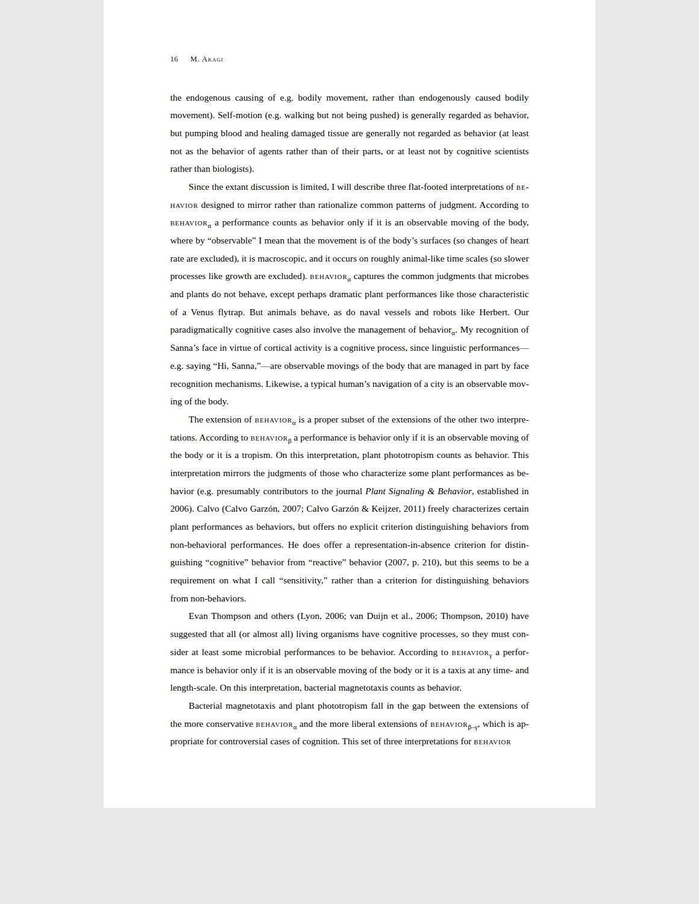16 M. Akagi
the endogenous causing of e.g. bodily movement, rather than endogenously caused bodily movement). Self-motion (e.g. walking but not being pushed) is generally regarded as behavior, but pumping blood and healing damaged tissue are generally not regarded as behavior (at least not as the behavior of agents rather than of their parts, or at least not by cognitive scientists rather than biologists).
Since the extant discussion is limited, I will describe three flat-footed interpretations of behavior designed to mirror rather than rationalize common patterns of judgment. According to behaviorα a performance counts as behavior only if it is an observable moving of the body, where by “observable” I mean that the movement is of the body’s surfaces (so changes of heart rate are excluded), it is macroscopic, and it occurs on roughly animal-like time scales (so slower processes like growth are excluded). behaviorα captures the common judgments that microbes and plants do not behave, except perhaps dramatic plant performances like those characteristic of a Venus flytrap. But animals behave, as do naval vessels and robots like Herbert. Our paradigmatically cognitive cases also involve the management of behaviorα. My recognition of Sanna’s face in virtue of cortical activity is a cognitive process, since linguistic performances—e.g. saying “Hi, Sanna,”—are observable movings of the body that are managed in part by face recognition mechanisms. Likewise, a typical human’s navigation of a city is an observable moving of the body.
The extension of behaviorα is a proper subset of the extensions of the other two interpretations. According to behaviorβ a performance is behavior only if it is an observable moving of the body or it is a tropism. On this interpretation, plant phototropism counts as behavior. This interpretation mirrors the judgments of those who characterize some plant performances as behavior (e.g. presumably contributors to the journal Plant Signaling & Behavior, established in 2006). Calvo (Calvo Garzón, 2007; Calvo Garzón & Keijzer, 2011) freely characterizes certain plant performances as behaviors, but offers no explicit criterion distinguishing behaviors from non-behavioral performances. He does offer a representation-in-absence criterion for distinguishing “cognitive” behavior from “reactive” behavior (2007, p. 210), but this seems to be a requirement on what I call “sensitivity,” rather than a criterion for distinguishing behaviors from non-behaviors.
Evan Thompson and others (Lyon, 2006; van Duijn et al., 2006; Thompson, 2010) have suggested that all (or almost all) living organisms have cognitive processes, so they must consider at least some microbial performances to be behavior. According to behaviorγ a performance is behavior only if it is an observable moving of the body or it is a taxis at any time- and length-scale. On this interpretation, bacterial magnetotaxis counts as behavior.
Bacterial magnetotaxis and plant phototropism fall in the gap between the extensions of the more conservative behaviorα and the more liberal extensions of behaviorβ–γ, which is appropriate for controversial cases of cognition. This set of three interpretations for behavior